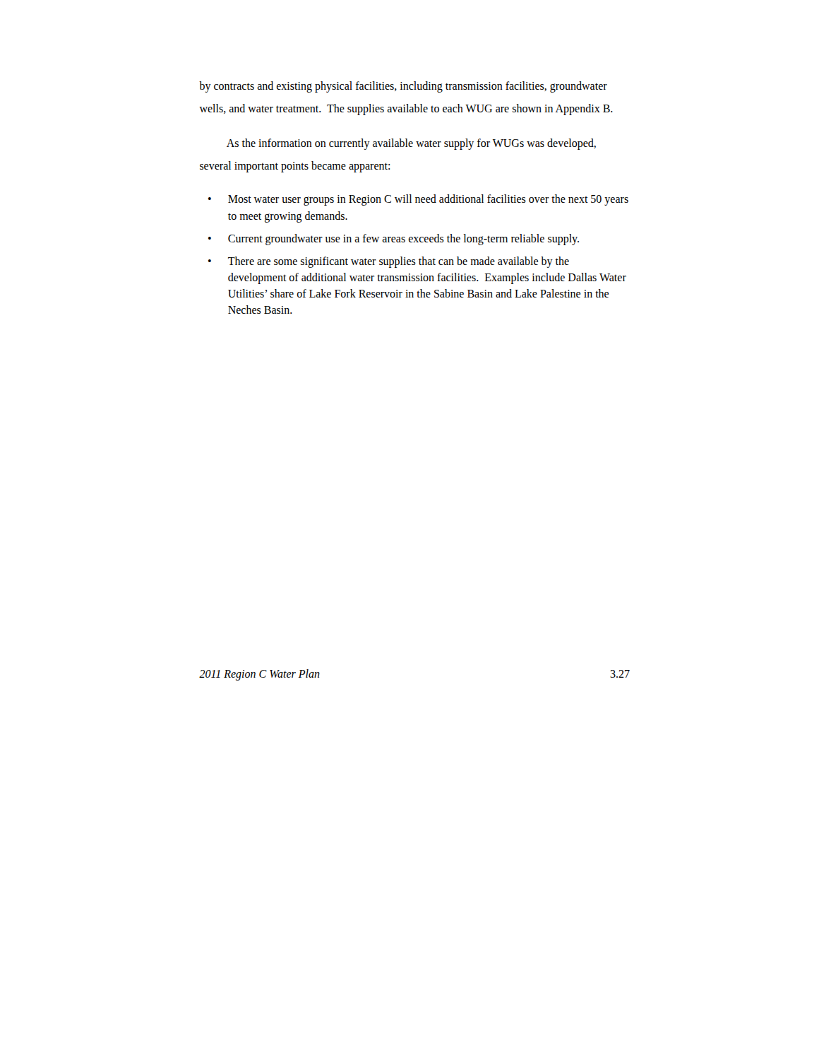by contracts and existing physical facilities, including transmission facilities, groundwater wells, and water treatment. The supplies available to each WUG are shown in Appendix B.
As the information on currently available water supply for WUGs was developed, several important points became apparent:
Most water user groups in Region C will need additional facilities over the next 50 years to meet growing demands.
Current groundwater use in a few areas exceeds the long-term reliable supply.
There are some significant water supplies that can be made available by the development of additional water transmission facilities. Examples include Dallas Water Utilities’ share of Lake Fork Reservoir in the Sabine Basin and Lake Palestine in the Neches Basin.
2011 Region C Water Plan 3.27